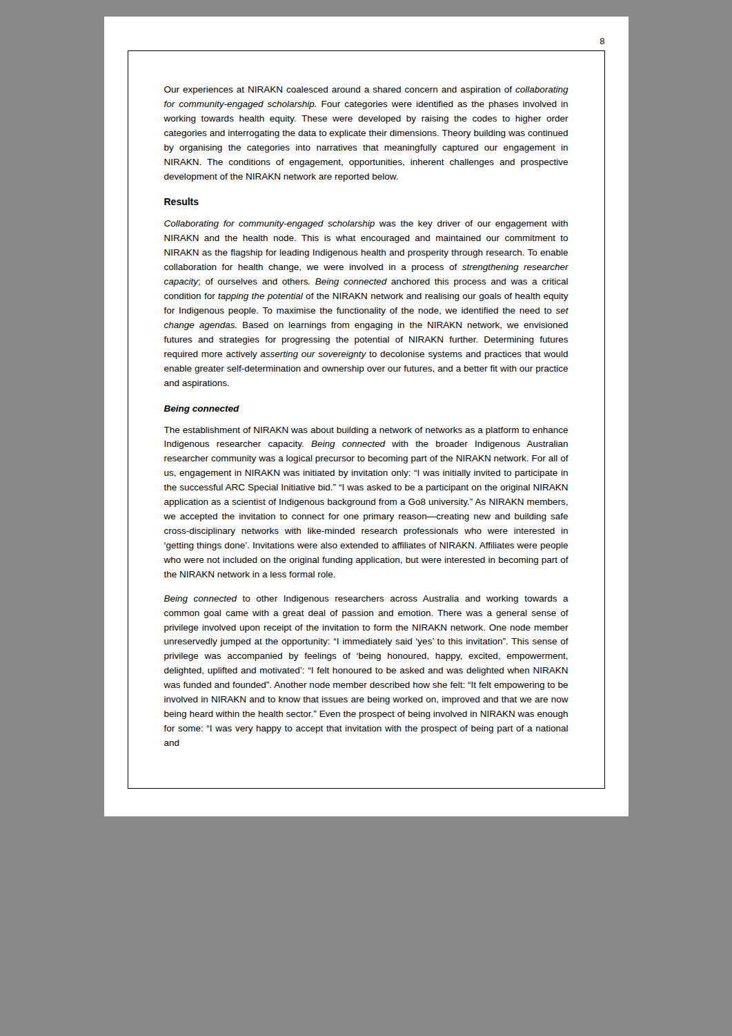8
Our experiences at NIRAKN coalesced around a shared concern and aspiration of collaborating for community-engaged scholarship. Four categories were identified as the phases involved in working towards health equity. These were developed by raising the codes to higher order categories and interrogating the data to explicate their dimensions. Theory building was continued by organising the categories into narratives that meaningfully captured our engagement in NIRAKN. The conditions of engagement, opportunities, inherent challenges and prospective development of the NIRAKN network are reported below.
Results
Collaborating for community-engaged scholarship was the key driver of our engagement with NIRAKN and the health node. This is what encouraged and maintained our commitment to NIRAKN as the flagship for leading Indigenous health and prosperity through research. To enable collaboration for health change, we were involved in a process of strengthening researcher capacity; of ourselves and others. Being connected anchored this process and was a critical condition for tapping the potential of the NIRAKN network and realising our goals of health equity for Indigenous people. To maximise the functionality of the node, we identified the need to set change agendas. Based on learnings from engaging in the NIRAKN network, we envisioned futures and strategies for progressing the potential of NIRAKN further. Determining futures required more actively asserting our sovereignty to decolonise systems and practices that would enable greater self-determination and ownership over our futures, and a better fit with our practice and aspirations.
Being connected
The establishment of NIRAKN was about building a network of networks as a platform to enhance Indigenous researcher capacity. Being connected with the broader Indigenous Australian researcher community was a logical precursor to becoming part of the NIRAKN network. For all of us, engagement in NIRAKN was initiated by invitation only: “I was initially invited to participate in the successful ARC Special Initiative bid.” “I was asked to be a participant on the original NIRAKN application as a scientist of Indigenous background from a Go8 university.” As NIRAKN members, we accepted the invitation to connect for one primary reason—creating new and building safe cross-disciplinary networks with like-minded research professionals who were interested in ‘getting things done’. Invitations were also extended to affiliates of NIRAKN. Affiliates were people who were not included on the original funding application, but were interested in becoming part of the NIRAKN network in a less formal role.
Being connected to other Indigenous researchers across Australia and working towards a common goal came with a great deal of passion and emotion. There was a general sense of privilege involved upon receipt of the invitation to form the NIRAKN network. One node member unreservedly jumped at the opportunity: “I immediately said ‘yes’ to this invitation”. This sense of privilege was accompanied by feelings of ‘being honoured, happy, excited, empowerment, delighted, uplifted and motivated’: “I felt honoured to be asked and was delighted when NIRAKN was funded and founded”. Another node member described how she felt: “It felt empowering to be involved in NIRAKN and to know that issues are being worked on, improved and that we are now being heard within the health sector.” Even the prospect of being involved in NIRAKN was enough for some: “I was very happy to accept that invitation with the prospect of being part of a national and